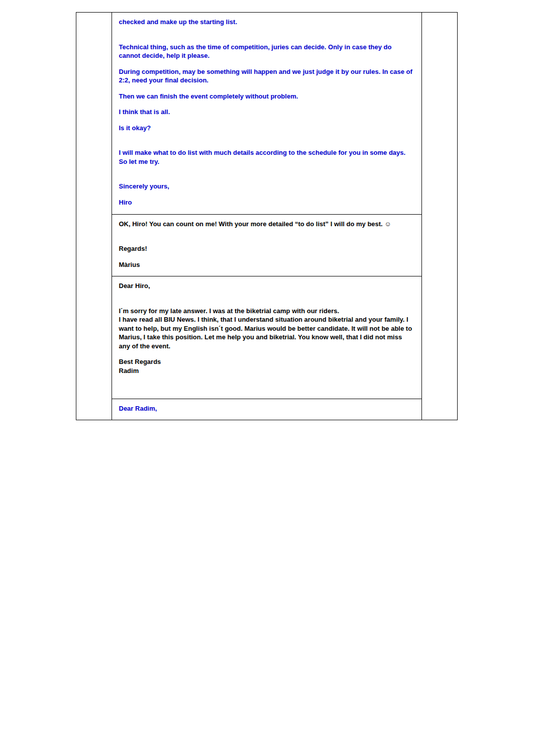| | / checked and make up the starting list. Technical thing, such as the time of competition, juries can decide. Only in case they do cannot decide, help it please. During competition, may be something will happen and we just judge it by our rules. In case of 2:2, need your final decision. Then we can finish the event completely without problem. I think that is all. Is it okay? I will make what to do list with much details according to the schedule for you in some days. So let me try. Sincerely yours, Hiro / / OK, Hiro! You can count on me! With your more detailed “to do list” I will do my best. ☺ Regards! Màrius / / Dear Hiro, I´m sorry for my late answer. I was at the biketrial camp with our riders. I have read all BIU News. I think, that I understand situation around biketrial and your family. I want to help, but my English isn´t good. Marius would be better candidate. It will not be able to Marius, I take this position. Let me help you and biketrial. You know well, that I did not miss any of the event. Best Regards Radim / / Dear Radim, / | |